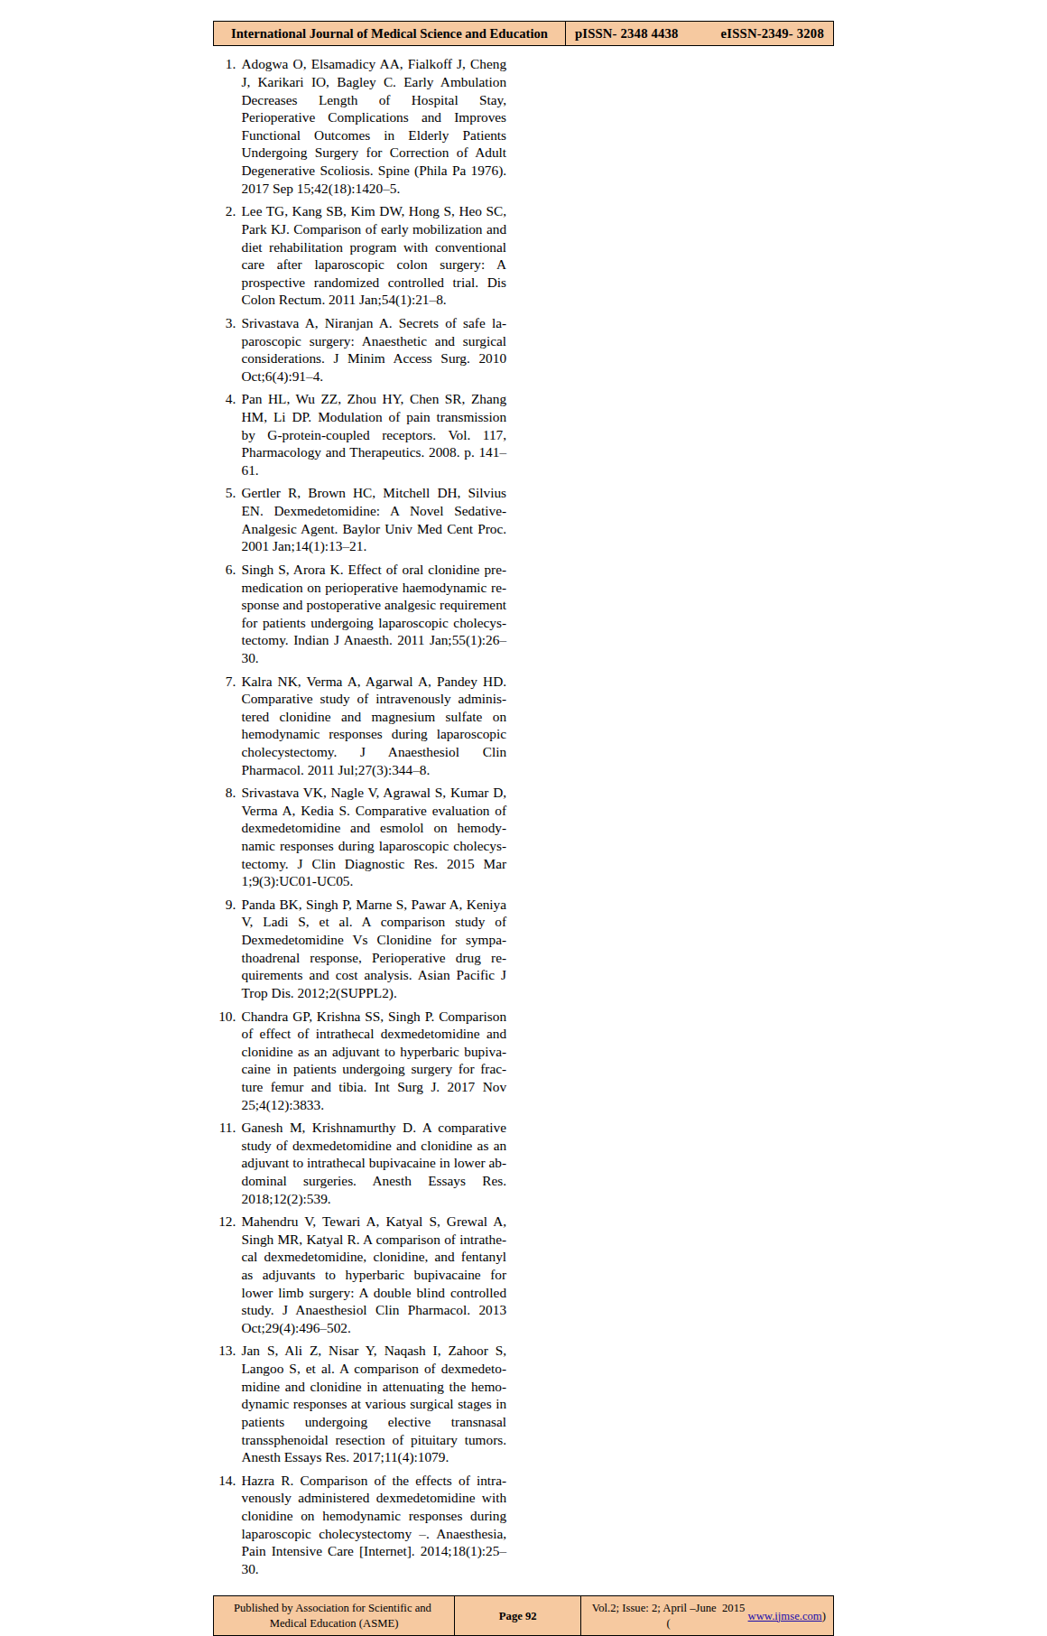International Journal of Medical Science and Education
pISSN- 2348 4438 eISSN-2349- 3208
Adogwa O, Elsamadicy AA, Fialkoff J, Cheng J, Karikari IO, Bagley C. Early Ambulation Decreases Length of Hospital Stay, Perioperative Complications and Improves Functional Outcomes in Elderly Patients Undergoing Surgery for Correction of Adult Degenerative Scoliosis. Spine (Phila Pa 1976). 2017 Sep 15;42(18):1420–5.
Lee TG, Kang SB, Kim DW, Hong S, Heo SC, Park KJ. Comparison of early mobilization and diet rehabilitation program with conventional care after laparoscopic colon surgery: A prospective randomized controlled trial. Dis Colon Rectum. 2011 Jan;54(1):21–8.
Srivastava A, Niranjan A. Secrets of safe laparoscopic surgery: Anaesthetic and surgical considerations. J Minim Access Surg. 2010 Oct;6(4):91–4.
Pan HL, Wu ZZ, Zhou HY, Chen SR, Zhang HM, Li DP. Modulation of pain transmission by G-protein-coupled receptors. Vol. 117, Pharmacology and Therapeutics. 2008. p. 141–61.
Gertler R, Brown HC, Mitchell DH, Silvius EN. Dexmedetomidine: A Novel Sedative-Analgesic Agent. Baylor Univ Med Cent Proc. 2001 Jan;14(1):13–21.
Singh S, Arora K. Effect of oral clonidine premedication on perioperative haemodynamic response and postoperative analgesic requirement for patients undergoing laparoscopic cholecystectomy. Indian J Anaesth. 2011 Jan;55(1):26–30.
Kalra NK, Verma A, Agarwal A, Pandey HD. Comparative study of intravenously administered clonidine and magnesium sulfate on hemodynamic responses during laparoscopic cholecystectomy. J Anaesthesiol Clin Pharmacol. 2011 Jul;27(3):344–8.
Srivastava VK, Nagle V, Agrawal S, Kumar D, Verma A, Kedia S. Comparative evaluation of dexmedetomidine and esmolol on hemodynamic responses during laparoscopic cholecystectomy. J Clin Diagnostic Res. 2015 Mar 1;9(3):UC01-UC05.
Panda BK, Singh P, Marne S, Pawar A, Keniya V, Ladi S, et al. A comparison study of Dexmedetomidine Vs Clonidine for sympathoadrenal response, Perioperative drug requirements and cost analysis. Asian Pacific J Trop Dis. 2012;2(SUPPL2).
Chandra GP, Krishna SS, Singh P. Comparison of effect of intrathecal dexmedetomidine and clonidine as an adjuvant to hyperbaric bupivacaine in patients undergoing surgery for fracture femur and tibia. Int Surg J. 2017 Nov 25;4(12):3833.
Ganesh M, Krishnamurthy D. A comparative study of dexmedetomidine and clonidine as an adjuvant to intrathecal bupivacaine in lower abdominal surgeries. Anesth Essays Res. 2018;12(2):539.
Mahendru V, Tewari A, Katyal S, Grewal A, Singh MR, Katyal R. A comparison of intrathecal dexmedetomidine, clonidine, and fentanyl as adjuvants to hyperbaric bupivacaine for lower limb surgery: A double blind controlled study. J Anaesthesiol Clin Pharmacol. 2013 Oct;29(4):496–502.
Jan S, Ali Z, Nisar Y, Naqash I, Zahoor S, Langoo S, et al. A comparison of dexmedetomidine and clonidine in attenuating the hemodynamic responses at various surgical stages in patients undergoing elective transnasal transsphenoidal resection of pituitary tumors. Anesth Essays Res. 2017;11(4):1079.
Hazra R. Comparison of the effects of intravenously administered dexmedetomidine with clonidine on hemodynamic responses during laparoscopic cholecystectomy –. Anaesthesia, Pain Intensive Care [Internet]. 2014;18(1):25–30.
Published by Association for Scientific and Medical Education (ASME)
Page 92
Vol.2; Issue: 2; April –June 2015 (www.ijmse.com)